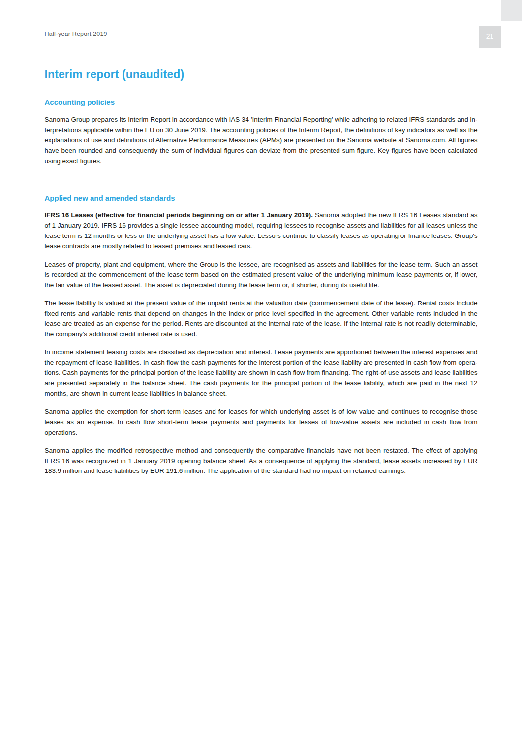Half-year Report 2019
21
Interim report (unaudited)
Accounting policies
Sanoma Group prepares its Interim Report in accordance with IAS 34 'Interim Financial Reporting' while adhering to related IFRS standards and interpretations applicable within the EU on 30 June 2019. The accounting policies of the Interim Report, the definitions of key indicators as well as the explanations of use and definitions of Alternative Performance Measures (APMs) are presented on the Sanoma website at Sanoma.com. All figures have been rounded and consequently the sum of individual figures can deviate from the presented sum figure. Key figures have been calculated using exact figures.
Applied new and amended standards
IFRS 16 Leases (effective for financial periods beginning on or after 1 January 2019). Sanoma adopted the new IFRS 16 Leases standard as of 1 January 2019. IFRS 16 provides a single lessee accounting model, requiring lessees to recognise assets and liabilities for all leases unless the lease term is 12 months or less or the underlying asset has a low value. Lessors continue to classify leases as operating or finance leases. Group's lease contracts are mostly related to leased premises and leased cars.
Leases of property, plant and equipment, where the Group is the lessee, are recognised as assets and liabilities for the lease term. Such an asset is recorded at the commencement of the lease term based on the estimated present value of the underlying minimum lease payments or, if lower, the fair value of the leased asset. The asset is depreciated during the lease term or, if shorter, during its useful life.
The lease liability is valued at the present value of the unpaid rents at the valuation date (commencement date of the lease). Rental costs include fixed rents and variable rents that depend on changes in the index or price level specified in the agreement. Other variable rents included in the lease are treated as an expense for the period. Rents are discounted at the internal rate of the lease. If the internal rate is not readily determinable, the company's additional credit interest rate is used.
In income statement leasing costs are classified as depreciation and interest. Lease payments are apportioned between the interest expenses and the repayment of lease liabilities. In cash flow the cash payments for the interest portion of the lease liability are presented in cash flow from operations. Cash payments for the principal portion of the lease liability are shown in cash flow from financing. The right-of-use assets and lease liabilities are presented separately in the balance sheet. The cash payments for the principal portion of the lease liability, which are paid in the next 12 months, are shown in current lease liabilities in balance sheet.
Sanoma applies the exemption for short-term leases and for leases for which underlying asset is of low value and continues to recognise those leases as an expense. In cash flow short-term lease payments and payments for leases of low-value assets are included in cash flow from operations.
Sanoma applies the modified retrospective method and consequently the comparative financials have not been restated. The effect of applying IFRS 16 was recognized in 1 January 2019 opening balance sheet. As a consequence of applying the standard, lease assets increased by EUR 183.9 million and lease liabilities by EUR 191.6 million. The application of the standard had no impact on retained earnings.